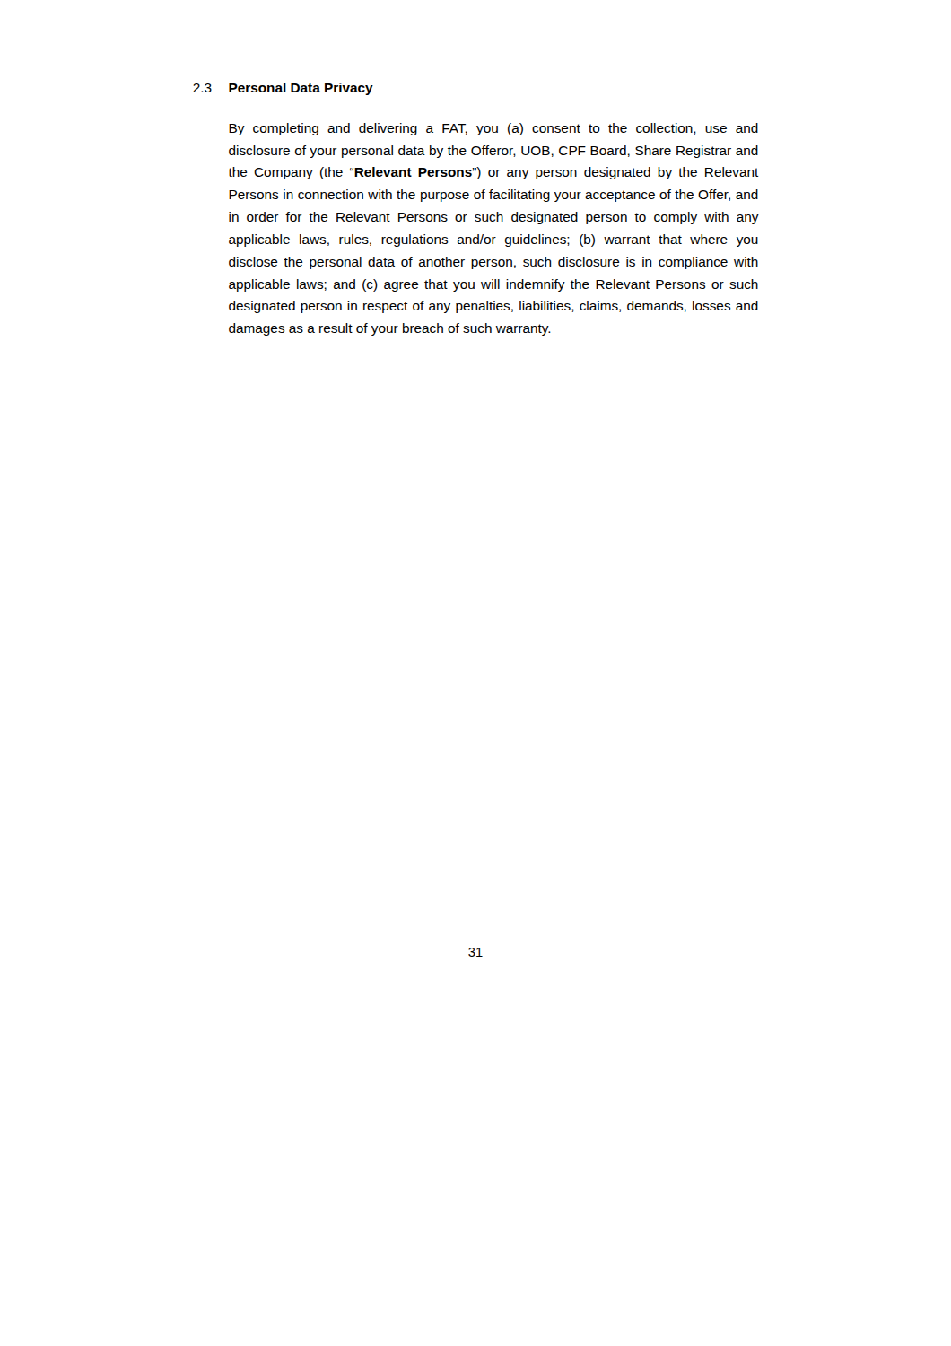2.3
Personal Data Privacy
By completing and delivering a FAT, you (a) consent to the collection, use and disclosure of your personal data by the Offeror, UOB, CPF Board, Share Registrar and the Company (the “Relevant Persons”) or any person designated by the Relevant Persons in connection with the purpose of facilitating your acceptance of the Offer, and in order for the Relevant Persons or such designated person to comply with any applicable laws, rules, regulations and/or guidelines; (b) warrant that where you disclose the personal data of another person, such disclosure is in compliance with applicable laws; and (c) agree that you will indemnify the Relevant Persons or such designated person in respect of any penalties, liabilities, claims, demands, losses and damages as a result of your breach of such warranty.
31